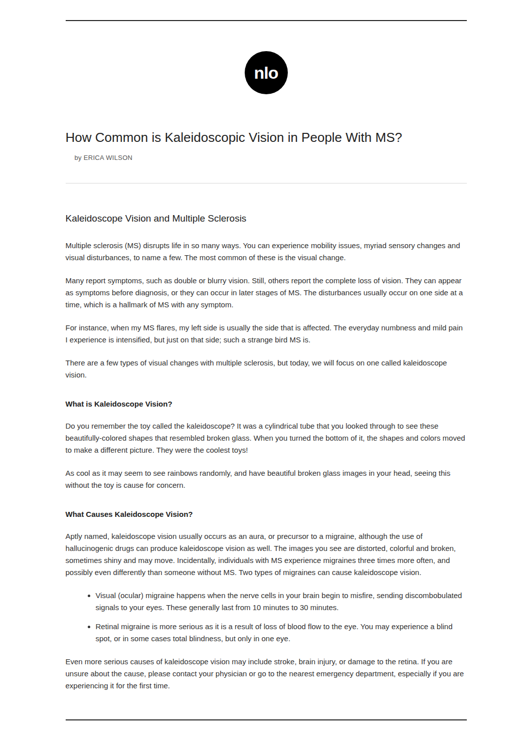nlo
How Common is Kaleidoscopic Vision in People With MS?
by ERICA WILSON
Kaleidoscope Vision and Multiple Sclerosis
Multiple sclerosis (MS) disrupts life in so many ways. You can experience mobility issues, myriad sensory changes and visual disturbances, to name a few. The most common of these is the visual change.
Many report symptoms, such as double or blurry vision. Still, others report the complete loss of vision. They can appear as symptoms before diagnosis, or they can occur in later stages of MS. The disturbances usually occur on one side at a time, which is a hallmark of MS with any symptom.
For instance, when my MS flares, my left side is usually the side that is affected. The everyday numbness and mild pain I experience is intensified, but just on that side; such a strange bird MS is.
There are a few types of visual changes with multiple sclerosis, but today, we will focus on one called kaleidoscope vision.
What is Kaleidoscope Vision?
Do you remember the toy called the kaleidoscope? It was a cylindrical tube that you looked through to see these beautifully-colored shapes that resembled broken glass. When you turned the bottom of it, the shapes and colors moved to make a different picture. They were the coolest toys!
As cool as it may seem to see rainbows randomly, and have beautiful broken glass images in your head, seeing this without the toy is cause for concern.
What Causes Kaleidoscope Vision?
Aptly named, kaleidoscope vision usually occurs as an aura, or precursor to a migraine, although the use of hallucinogenic drugs can produce kaleidoscope vision as well. The images you see are distorted, colorful and broken, sometimes shiny and may move. Incidentally, individuals with MS experience migraines three times more often, and possibly even differently than someone without MS. Two types of migraines can cause kaleidoscope vision.
Visual (ocular) migraine happens when the nerve cells in your brain begin to misfire, sending discombobulated signals to your eyes. These generally last from 10 minutes to 30 minutes.
Retinal migraine is more serious as it is a result of loss of blood flow to the eye. You may experience a blind spot, or in some cases total blindness, but only in one eye.
Even more serious causes of kaleidoscope vision may include stroke, brain injury, or damage to the retina. If you are unsure about the cause, please contact your physician or go to the nearest emergency department, especially if you are experiencing it for the first time.